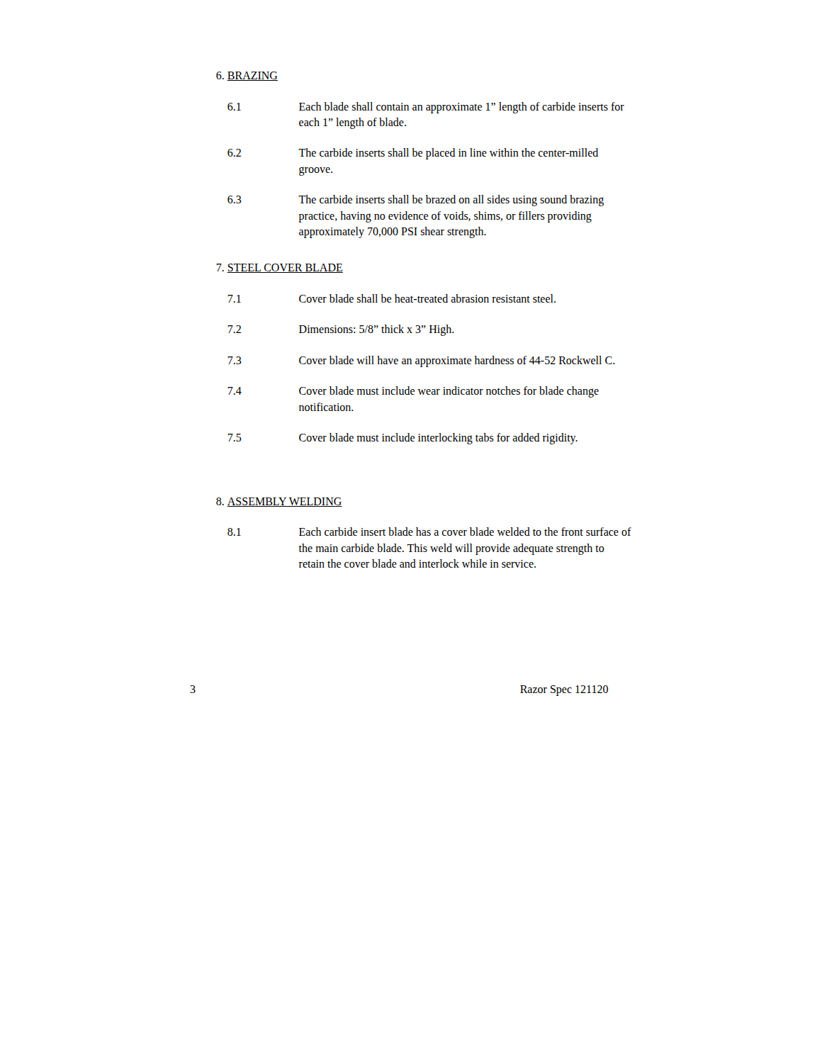BRAZING
6.1
Each blade shall contain an approximate 1” length of carbide inserts for each 1” length of blade.
6.2
The carbide inserts shall be placed in line within the center-milled groove.
6.3
The carbide inserts shall be brazed on all sides using sound brazing practice, having no evidence of voids, shims, or fillers providing approximately 70,000 PSI shear strength.
STEEL COVER BLADE
7.1
Cover blade shall be heat-treated abrasion resistant steel.
7.2
Dimensions: 5/8” thick x 3” High.
7.3
Cover blade will have an approximate hardness of 44-52 Rockwell C.
7.4
Cover blade must include wear indicator notches for blade change notification.
7.5
Cover blade must include interlocking tabs for added rigidity.
ASSEMBLY WELDING
8.1
Each carbide insert blade has a cover blade welded to the front surface of the main carbide blade. This weld will provide adequate strength to retain the cover blade and interlock while in service.
3
Razor Spec 121120